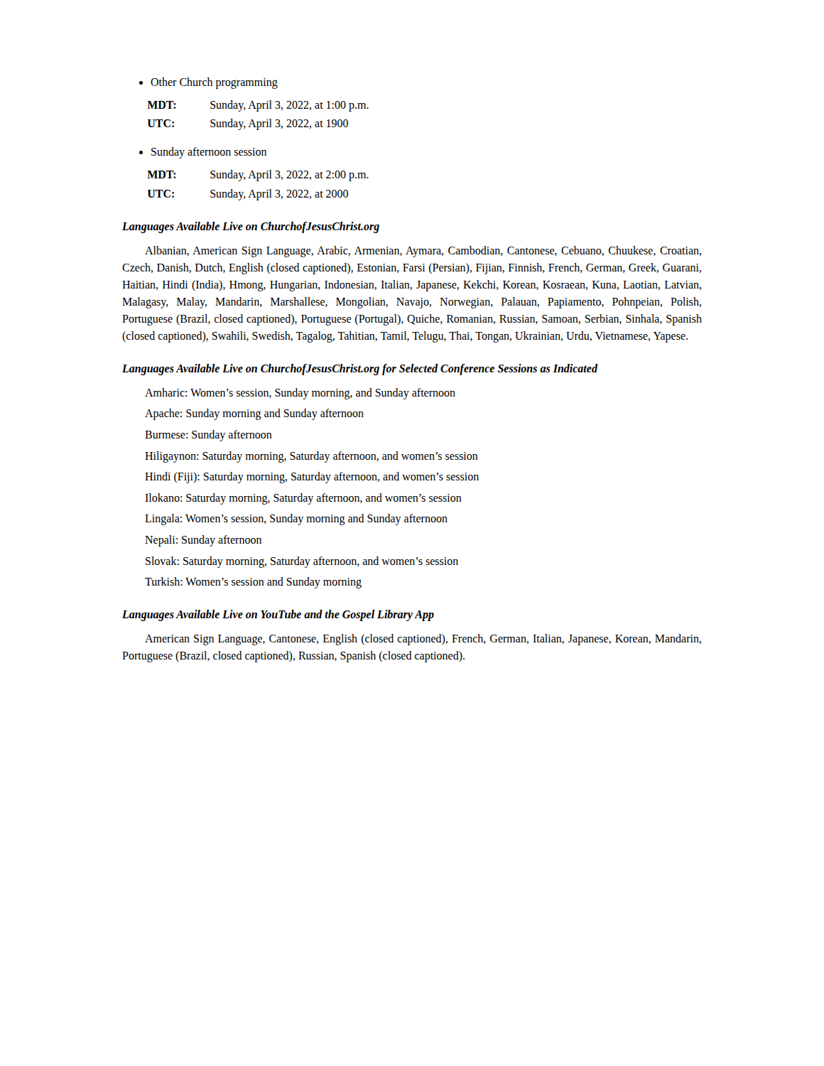Other Church programming
MDT:
Sunday, April 3, 2022, at 1:00 p.m.
UTC:
Sunday, April 3, 2022, at 1900
Sunday afternoon session
MDT:
Sunday, April 3, 2022, at 2:00 p.m.
UTC:
Sunday, April 3, 2022, at 2000
Languages Available Live on ChurchofJesusChrist.org
Albanian, American Sign Language, Arabic, Armenian, Aymara, Cambodian, Cantonese, Cebuano, Chuukese, Croatian, Czech, Danish, Dutch, English (closed captioned), Estonian, Farsi (Persian), Fijian, Finnish, French, German, Greek, Guarani, Haitian, Hindi (India), Hmong, Hungarian, Indonesian, Italian, Japanese, Kekchi, Korean, Kosraean, Kuna, Laotian, Latvian, Malagasy, Malay, Mandarin, Marshallese, Mongolian, Navajo, Norwegian, Palauan, Papiamento, Pohnpeian, Polish, Portuguese (Brazil, closed captioned), Portuguese (Portugal), Quiche, Romanian, Russian, Samoan, Serbian, Sinhala, Spanish (closed captioned), Swahili, Swedish, Tagalog, Tahitian, Tamil, Telugu, Thai, Tongan, Ukrainian, Urdu, Vietnamese, Yapese.
Languages Available Live on ChurchofJesusChrist.org for Selected Conference Sessions as Indicated
Amharic: Women’s session, Sunday morning, and Sunday afternoon
Apache: Sunday morning and Sunday afternoon
Burmese: Sunday afternoon
Hiligaynon: Saturday morning, Saturday afternoon, and women’s session
Hindi (Fiji): Saturday morning, Saturday afternoon, and women’s session
Ilokano: Saturday morning, Saturday afternoon, and women’s session
Lingala: Women’s session, Sunday morning and Sunday afternoon
Nepali: Sunday afternoon
Slovak: Saturday morning, Saturday afternoon, and women’s session
Turkish: Women’s session and Sunday morning
Languages Available Live on YouTube and the Gospel Library App
American Sign Language, Cantonese, English (closed captioned), French, German, Italian, Japanese, Korean, Mandarin, Portuguese (Brazil, closed captioned), Russian, Spanish (closed captioned).